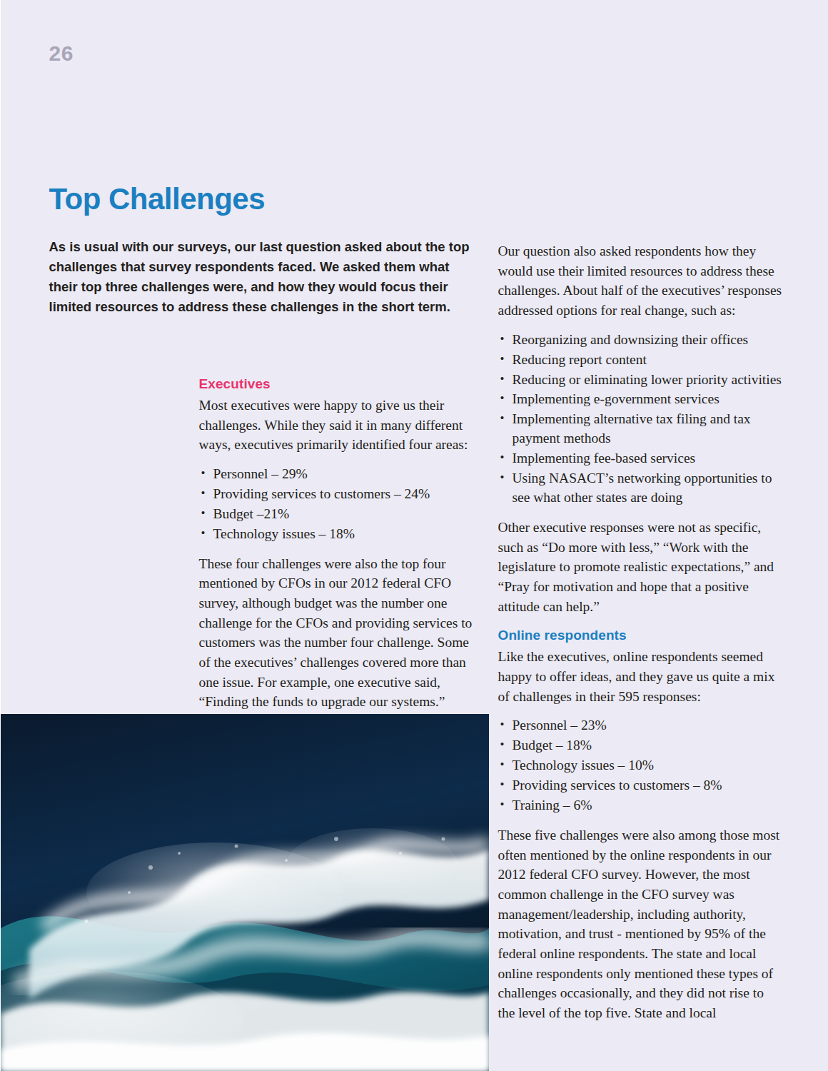26
Top Challenges
As is usual with our surveys, our last question asked about the top challenges that survey respondents faced. We asked them what their top three challenges were, and how they would focus their limited resources to address these challenges in the short term.
Executives
Most executives were happy to give us their challenges. While they said it in many different ways, executives primarily identified four areas:
Personnel – 29%
Providing services to customers – 24%
Budget –21%
Technology issues – 18%
These four challenges were also the top four mentioned by CFOs in our 2012 federal CFO survey, although budget was the number one challenge for the CFOs and providing services to customers was the number four challenge. Some of the executives’ challenges covered more than one issue. For example, one executive said, “Finding the funds to upgrade our systems.”
Our question also asked respondents how they would use their limited resources to address these challenges. About half of the executives’ responses addressed options for real change, such as:
Reorganizing and downsizing their offices
Reducing report content
Reducing or eliminating lower priority activities
Implementing e-government services
Implementing alternative tax filing and tax payment methods
Implementing fee-based services
Using NASACT’s networking opportunities to see what other states are doing
Other executive responses were not as specific, such as “Do more with less,” “Work with the legislature to promote realistic expectations,” and “Pray for motivation and hope that a positive attitude can help.”
Online respondents
Like the executives, online respondents seemed happy to offer ideas, and they gave us quite a mix of challenges in their 595 responses:
Personnel – 23%
Budget – 18%
Technology issues – 10%
Providing services to customers – 8%
Training – 6%
These five challenges were also among those most often mentioned by the online respondents in our 2012 federal CFO survey. However, the most common challenge in the CFO survey was management/leadership, including authority, motivation, and trust - mentioned by 95% of the federal online respondents. The state and local online respondents only mentioned these types of challenges occasionally, and they did not rise to the level of the top five. State and local